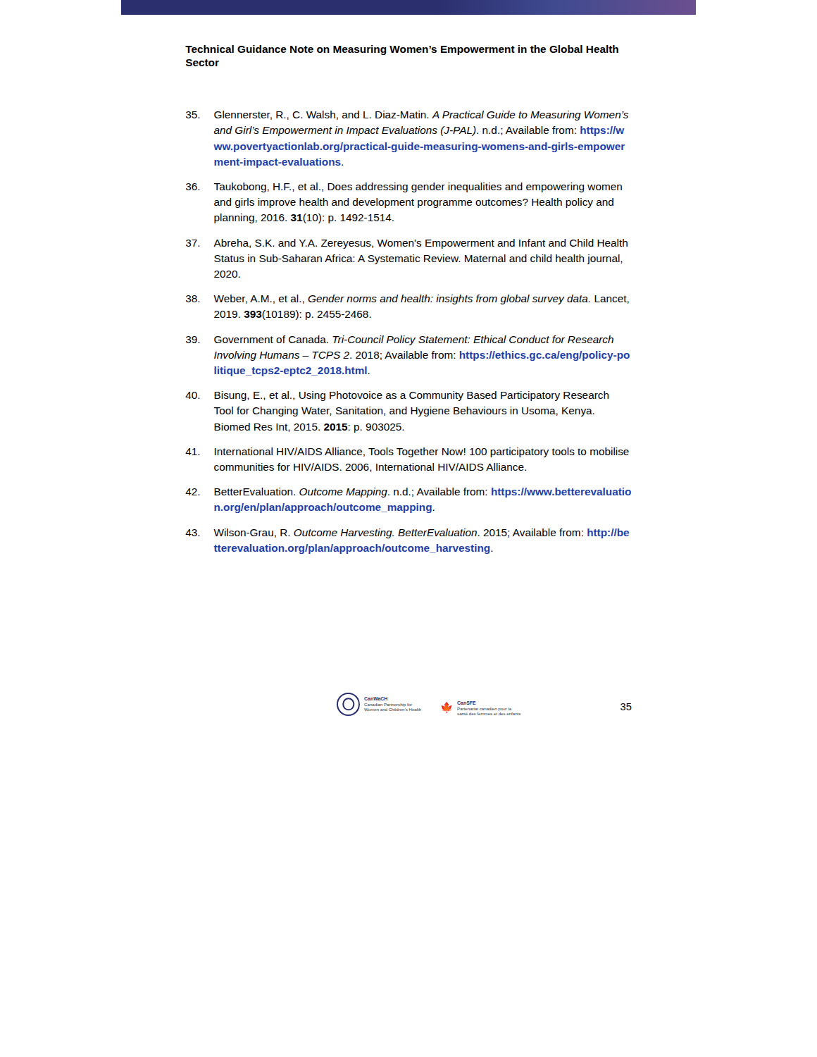Technical Guidance Note on Measuring Women’s Empowerment in the Global Health Sector
35. Glennerster, R., C. Walsh, and L. Diaz-Matin. A Practical Guide to Measuring Women’s and Girl’s Empowerment in Impact Evaluations (J-PAL). n.d.; Available from: https://www.povertyactionlab.org/practical-guide-measuring-womens-and-girls-empowerment-impact-evaluations.
36. Taukobong, H.F., et al., Does addressing gender inequalities and empowering women and girls improve health and development programme outcomes? Health policy and planning, 2016. 31(10): p. 1492-1514.
37. Abreha, S.K. and Y.A. Zereyesus, Women's Empowerment and Infant and Child Health Status in Sub-Saharan Africa: A Systematic Review. Maternal and child health journal, 2020.
38. Weber, A.M., et al., Gender norms and health: insights from global survey data. Lancet, 2019. 393(10189): p. 2455-2468.
39. Government of Canada. Tri-Council Policy Statement: Ethical Conduct for Research Involving Humans – TCPS 2. 2018; Available from: https://ethics.gc.ca/eng/policy-politique_tcps2-eptc2_2018.html.
40. Bisung, E., et al., Using Photovoice as a Community Based Participatory Research Tool for Changing Water, Sanitation, and Hygiene Behaviours in Usoma, Kenya. Biomed Res Int, 2015. 2015: p. 903025.
41. International HIV/AIDS Alliance, Tools Together Now! 100 participatory tools to mobilise communities for HIV/AIDS. 2006, International HIV/AIDS Alliance.
42. BetterEvaluation. Outcome Mapping. n.d.; Available from: https://www.betterevaluation.org/en/plan/approach/outcome_mapping.
43. Wilson-Grau, R. Outcome Harvesting. BetterEvaluation. 2015; Available from: http://betterevaluation.org/plan/approach/outcome_harvesting.
CanWaCH
Canadian Partnership for
Women and Children’s Health
🍁
CanSFE
Partenariat canadien pour la
santé des femmes et des enfants
35